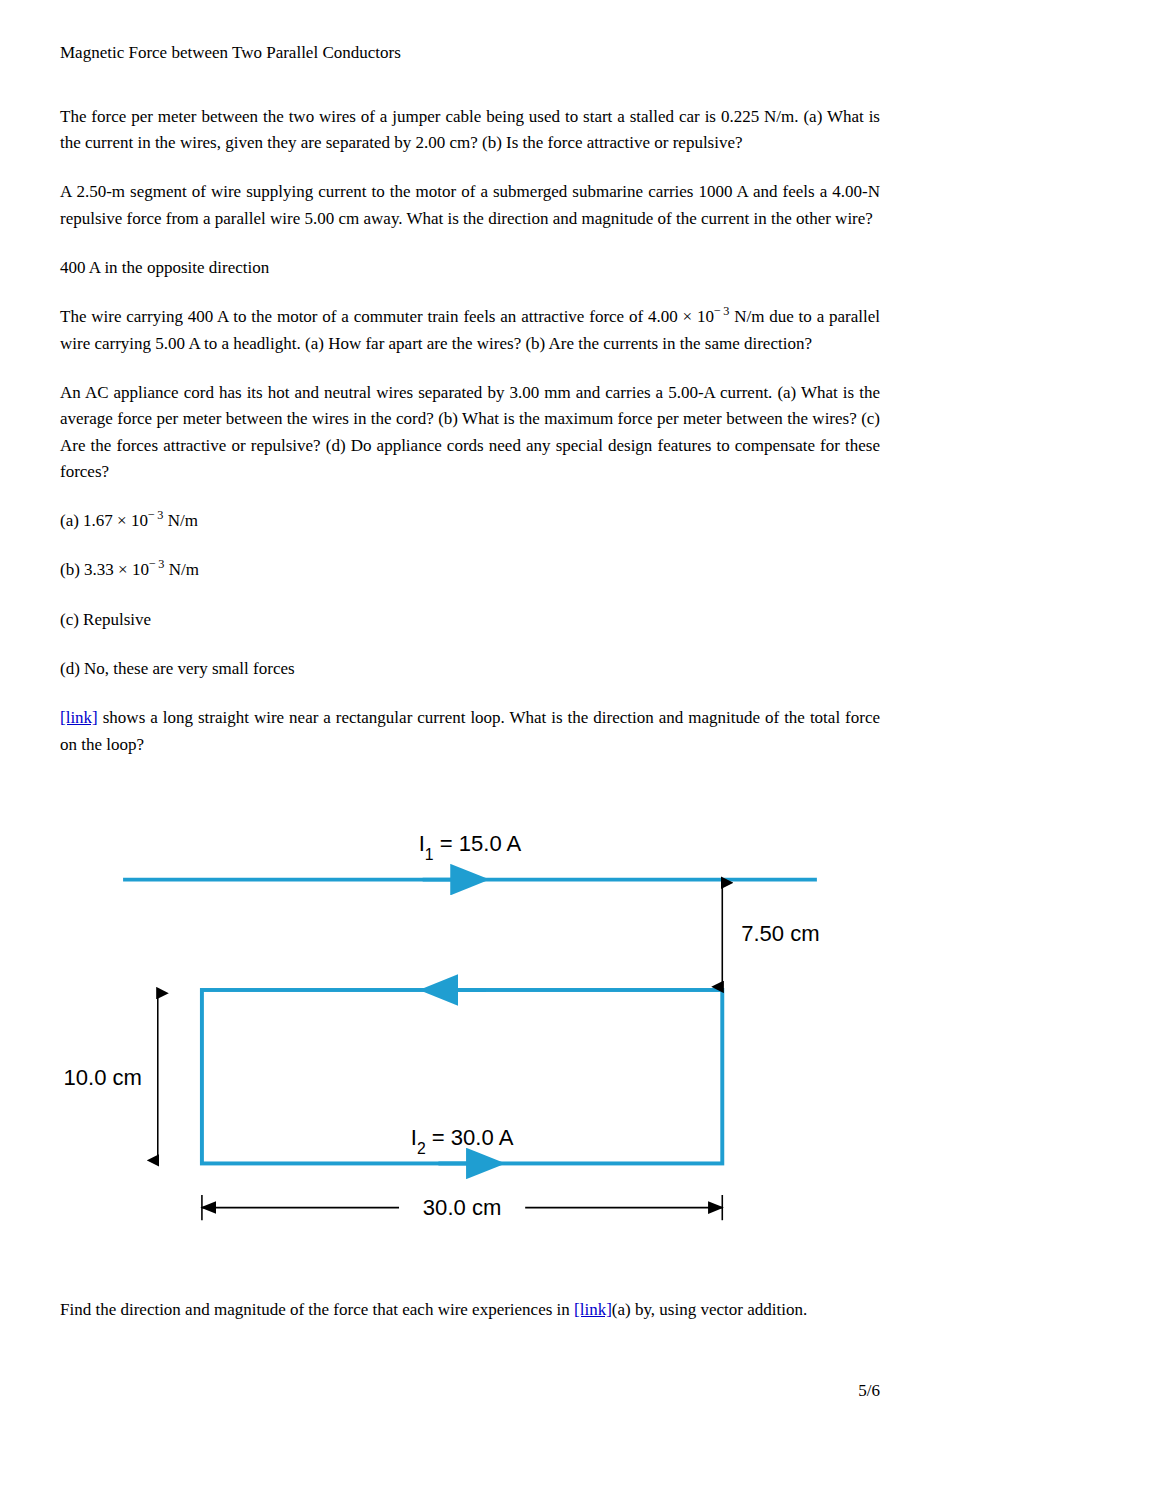Magnetic Force between Two Parallel Conductors
The force per meter between the two wires of a jumper cable being used to start a stalled car is 0.225 N/m. (a) What is the current in the wires, given they are separated by 2.00 cm? (b) Is the force attractive or repulsive?
A 2.50-m segment of wire supplying current to the motor of a submerged submarine carries 1000 A and feels a 4.00-N repulsive force from a parallel wire 5.00 cm away. What is the direction and magnitude of the current in the other wire?
400 A in the opposite direction
The wire carrying 400 A to the motor of a commuter train feels an attractive force of 4.00 × 10− 3 N/m due to a parallel wire carrying 5.00 A to a headlight. (a) How far apart are the wires? (b) Are the currents in the same direction?
An AC appliance cord has its hot and neutral wires separated by 3.00 mm and carries a 5.00-A current. (a) What is the average force per meter between the wires in the cord? (b) What is the maximum force per meter between the wires? (c) Are the forces attractive or repulsive? (d) Do appliance cords need any special design features to compensate for these forces?
(a) 1.67 × 10− 3 N/m
(b) 3.33 × 10− 3 N/m
(c) Repulsive
(d) No, these are very small forces
[link] shows a long straight wire near a rectangular current loop. What is the direction and magnitude of the total force on the loop?
I1 = 15.0 A I2 = 30.0 A 7.50 cm 10.0 cm 30.0 cm
Find the direction and magnitude of the force that each wire experiences in [link](a) by, using vector addition.
5/6